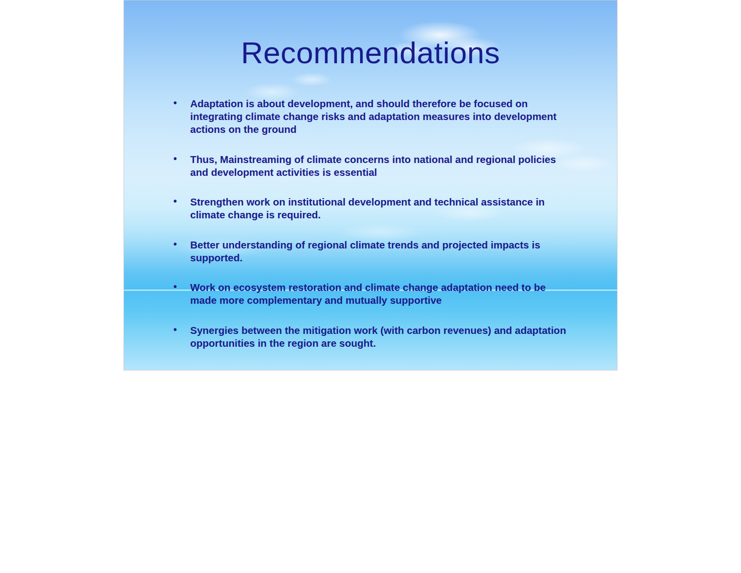Recommendations
Adaptation is about development, and should therefore be focused on integrating climate change risks and adaptation measures into development actions on the ground
Thus, Mainstreaming of climate concerns into national and regional policies and development activities is essential
Strengthen work on institutional development and technical assistance in climate change is required.
Better understanding of regional climate trends and projected impacts is supported.
Work on ecosystem restoration and climate change adaptation need to be made more complementary and mutually supportive
Synergies between the mitigation work (with carbon revenues) and adaptation opportunities in the region are sought.